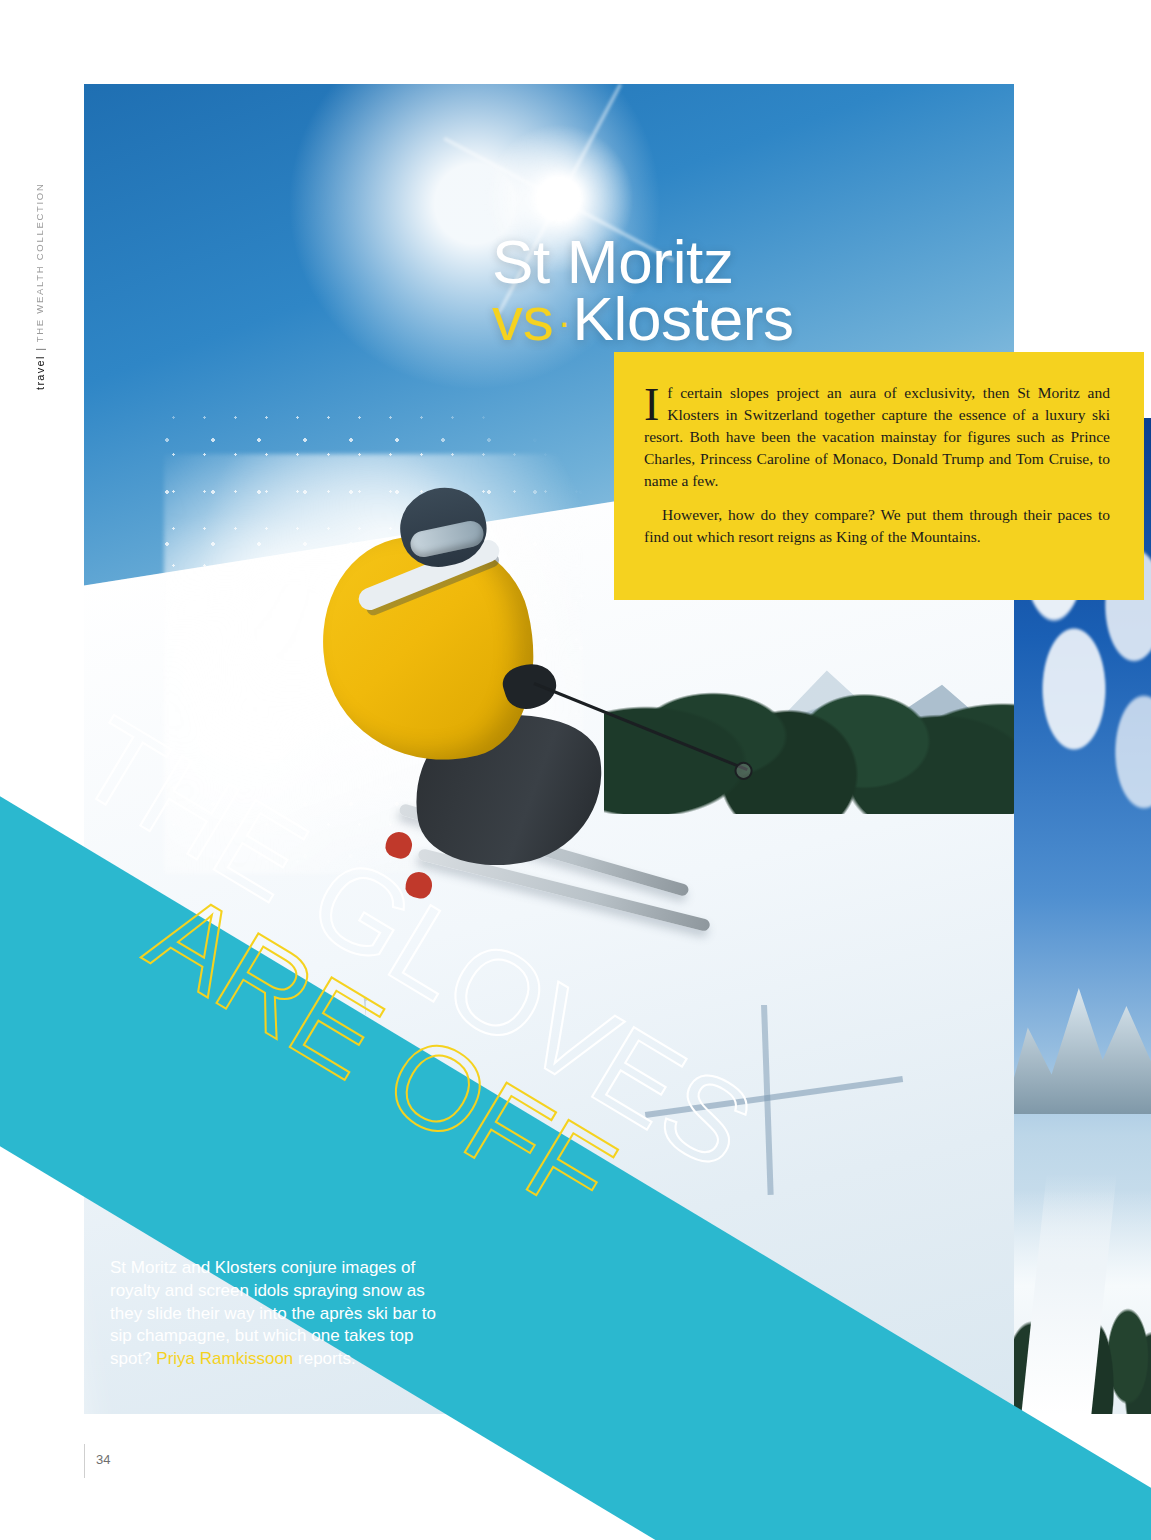travel | THE WEALTH COLLECTION
St Moritz vs·Klosters
If certain slopes project an aura of exclusivity, then St Moritz and Klosters in Switzerland together capture the essence of a luxury ski resort. Both have been the vacation mainstay for figures such as Prince Charles, Princess Caroline of Monaco, Donald Trump and Tom Cruise, to name a few.
However, how do they compare? We put them through their paces to find out which resort reigns as King of the Mountains.
THE GLOVES ARE OFF
St Moritz and Klosters conjure images of royalty and screen idols spraying snow as they slide their way into the après ski bar to sip champagne, but which one takes top spot? Priya Ramkissoon reports.
34